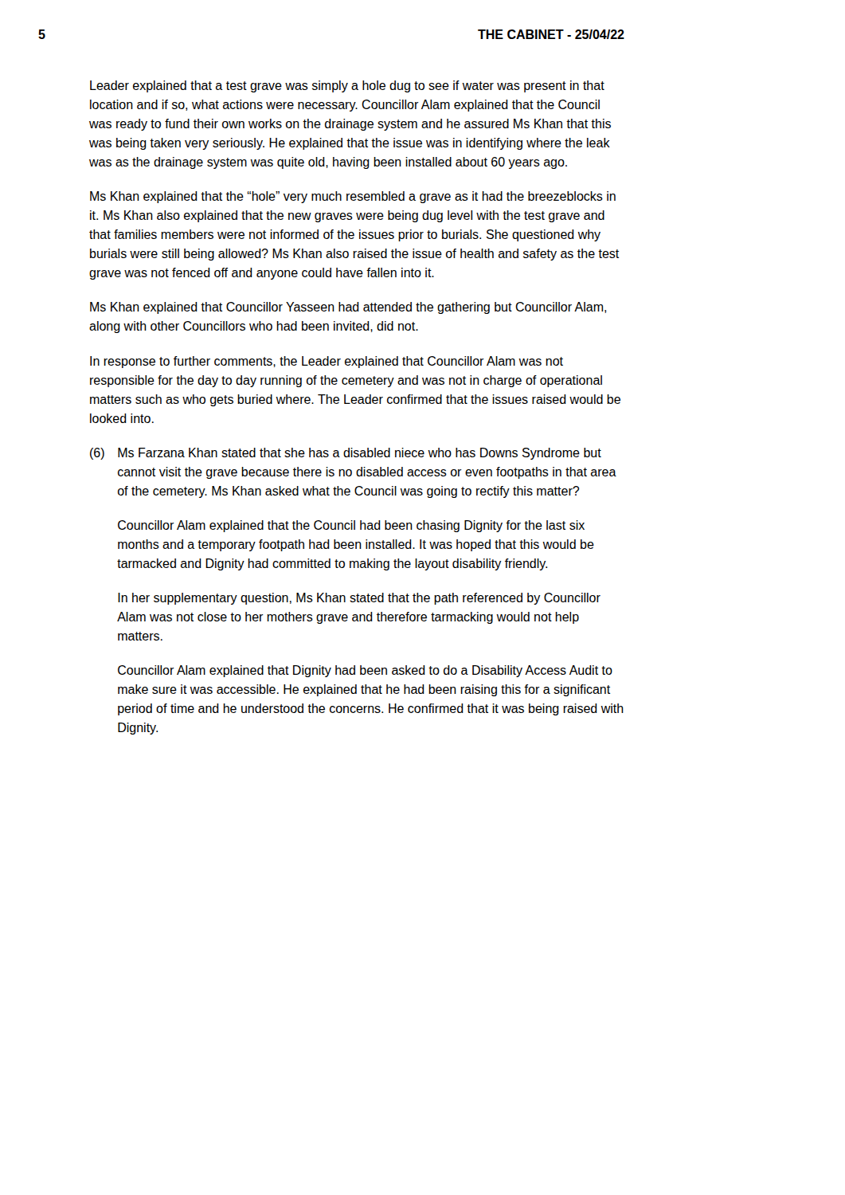5 THE CABINET - 25/04/22
Leader explained that a test grave was simply a hole dug to see if water was present in that location and if so, what actions were necessary. Councillor Alam explained that the Council was ready to fund their own works on the drainage system and he assured Ms Khan that this was being taken very seriously. He explained that the issue was in identifying where the leak was as the drainage system was quite old, having been installed about 60 years ago.
Ms Khan explained that the “hole” very much resembled a grave as it had the breezeblocks in it. Ms Khan also explained that the new graves were being dug level with the test grave and that families members were not informed of the issues prior to burials. She questioned why burials were still being allowed? Ms Khan also raised the issue of health and safety as the test grave was not fenced off and anyone could have fallen into it.
Ms Khan explained that Councillor Yasseen had attended the gathering but Councillor Alam, along with other Councillors who had been invited, did not.
In response to further comments, the Leader explained that Councillor Alam was not responsible for the day to day running of the cemetery and was not in charge of operational matters such as who gets buried where. The Leader confirmed that the issues raised would be looked into.
(6)
Ms Farzana Khan stated that she has a disabled niece who has Downs Syndrome but cannot visit the grave because there is no disabled access or even footpaths in that area of the cemetery. Ms Khan asked what the Council was going to rectify this matter?
Councillor Alam explained that the Council had been chasing Dignity for the last six months and a temporary footpath had been installed. It was hoped that this would be tarmacked and Dignity had committed to making the layout disability friendly.
In her supplementary question, Ms Khan stated that the path referenced by Councillor Alam was not close to her mothers grave and therefore tarmacking would not help matters.
Councillor Alam explained that Dignity had been asked to do a Disability Access Audit to make sure it was accessible. He explained that he had been raising this for a significant period of time and he understood the concerns. He confirmed that it was being raised with Dignity.